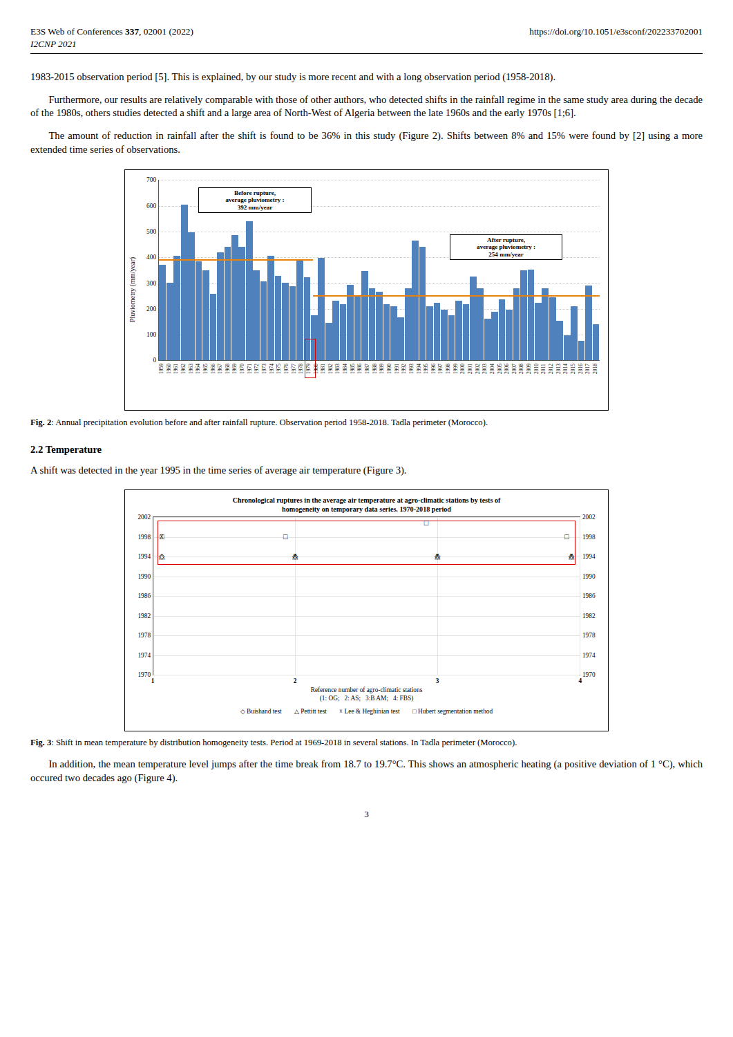E3S Web of Conferences 337, 02001 (2022)
I2CNP 2021
https://doi.org/10.1051/e3sconf/202233702001
1983-2015 observation period [5]. This is explained, by our study is more recent and with a long observation period (1958-2018).
Furthermore, our results are relatively comparable with those of other authors, who detected shifts in the rainfall regime in the same study area during the decade of the 1980s, others studies detected a shift and a large area of North-West of Algeria between the late 1960s and the early 1970s [1;6].
The amount of reduction in rainfall after the shift is found to be 36% in this study (Figure 2). Shifts between 8% and 15% were found by [2] using a more extended time series of observations.
Pluviometry (mm/year)
700
600
500
400
300
200
100
0
Before rupture,
average pluviometry :
392 mm/year
After rupture,
average pluviometry :
254 mm/year
19591960196119621963 19641965196619671968 19691970197119721973 19741975197619771978 19791980198119821983 19841985198619871988 19891990199119921993 19941995199619971998 19992000200120022003 20042005200620072008 20092010201120122013 20142015201620172018
Fig. 2: Annual precipitation evolution before and after rainfall rupture. Observation period 1958-2018. Tadla perimeter (Morocco).
2.2 Temperature
A shift was detected in the year 1995 in the time series of average air temperature (Figure 3).
Chronological ruptures in the average air temperature at agro-climatic stations by tests of
homogeneity on temporary data series. 1970-2018 period
2002
1998
1994
1990
1986
1982
1978
1974
1970
2002
1998
1994
1990
1986
1982
1978
1974
1970
☓
□
◇
△
□
☓
◇
△
□
☓
◇
△
□
☓
◇
△
1 2 3 4
Reference number of agro-climatic stations
(1: OG; 2: AS; 3:B AM; 4: FBS)
◇ Buishand test △ Pettitt test ☓ Lee & Heghinian test □ Hubert segmentation method
Fig. 3: Shift in mean temperature by distribution homogeneity tests. Period at 1969-2018 in several stations. In Tadla perimeter (Morocco).
In addition, the mean temperature level jumps after the time break from 18.7 to 19.7°C. This shows an atmospheric heating (a positive deviation of 1 °C), which occured two decades ago (Figure 4).
3